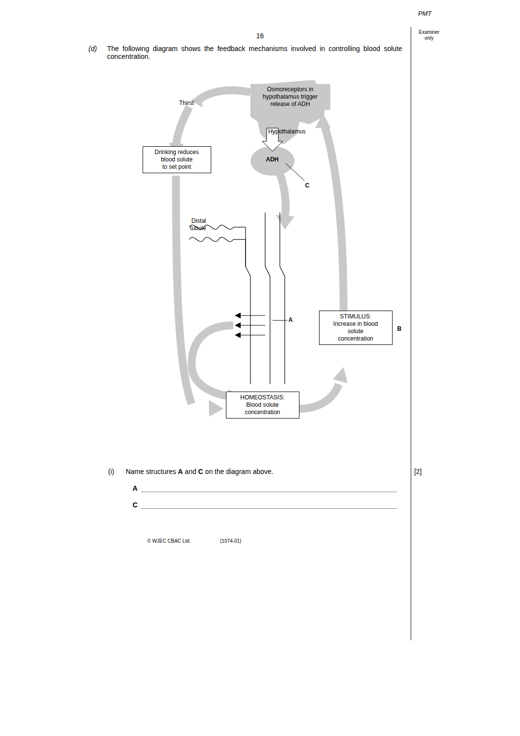PMT
16
Examiner
only
(d)
The following diagram shows the feedback mechanisms involved in controlling blood solute concentration.
Osmoreceptors in
hypothalamus trigger
release of ADH
Thirst
Hypothalamus
ADH
C
Drinking reduces
blood solute
to set point
Distal
tubule
A
STIMULUS:
Increase in blood
solute
concentration
B
HOMEOSTASIS:
Blood solute
concentration
(i)
Name structures A and C on the diagram above. [2]
A
C
© WJEC CBAC Ltd. (1074-01)